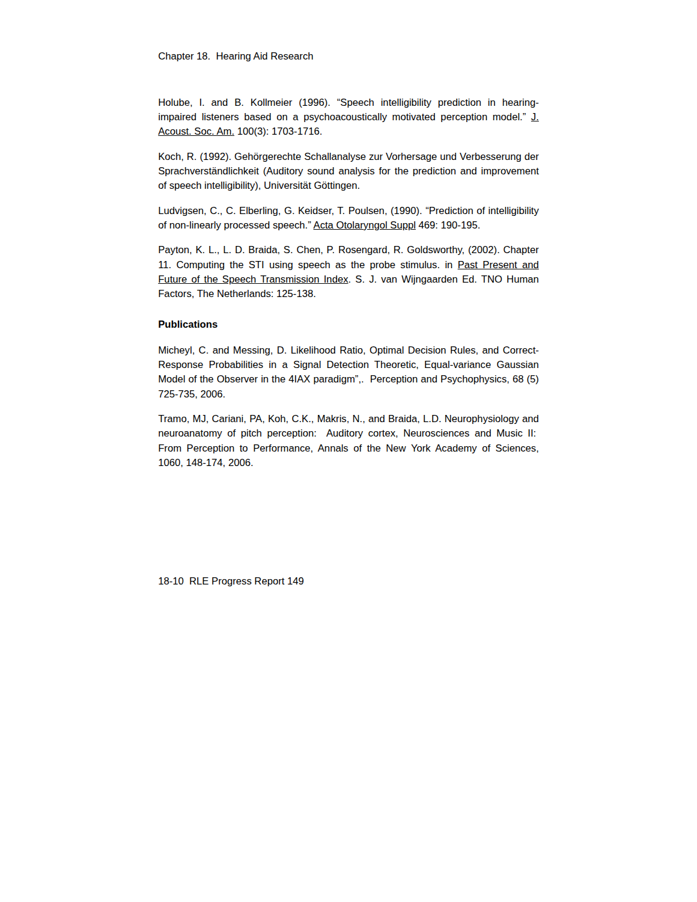Chapter 18. Hearing Aid Research
Holube, I. and B. Kollmeier (1996). “Speech intelligibility prediction in hearing-impaired listeners based on a psychoacoustically motivated perception model.” J. Acoust. Soc. Am. 100(3): 1703-1716.
Koch, R. (1992). Gehörgerechte Schallanalyse zur Vorhersage und Verbesserung der Sprachverständlichkeit (Auditory sound analysis for the prediction and improvement of speech intelligibility), Universität Göttingen.
Ludvigsen, C., C. Elberling, G. Keidser, T. Poulsen, (1990). “Prediction of intelligibility of non-linearly processed speech.” Acta Otolaryngol Suppl 469: 190-195.
Payton, K. L., L. D. Braida, S. Chen, P. Rosengard, R. Goldsworthy, (2002). Chapter 11. Computing the STI using speech as the probe stimulus. in Past Present and Future of the Speech Transmission Index. S. J. van Wijngaarden Ed. TNO Human Factors, The Netherlands: 125-138.
Publications
Micheyl, C. and Messing, D. Likelihood Ratio, Optimal Decision Rules, and Correct-Response Probabilities in a Signal Detection Theoretic, Equal-variance Gaussian Model of the Observer in the 4IAX paradigm”,. Perception and Psychophysics, 68 (5) 725-735, 2006.
Tramo, MJ, Cariani, PA, Koh, C.K., Makris, N., and Braida, L.D. Neurophysiology and neuroanatomy of pitch perception: Auditory cortex, Neurosciences and Music II: From Perception to Performance, Annals of the New York Academy of Sciences, 1060, 148-174, 2006.
18-10 RLE Progress Report 149